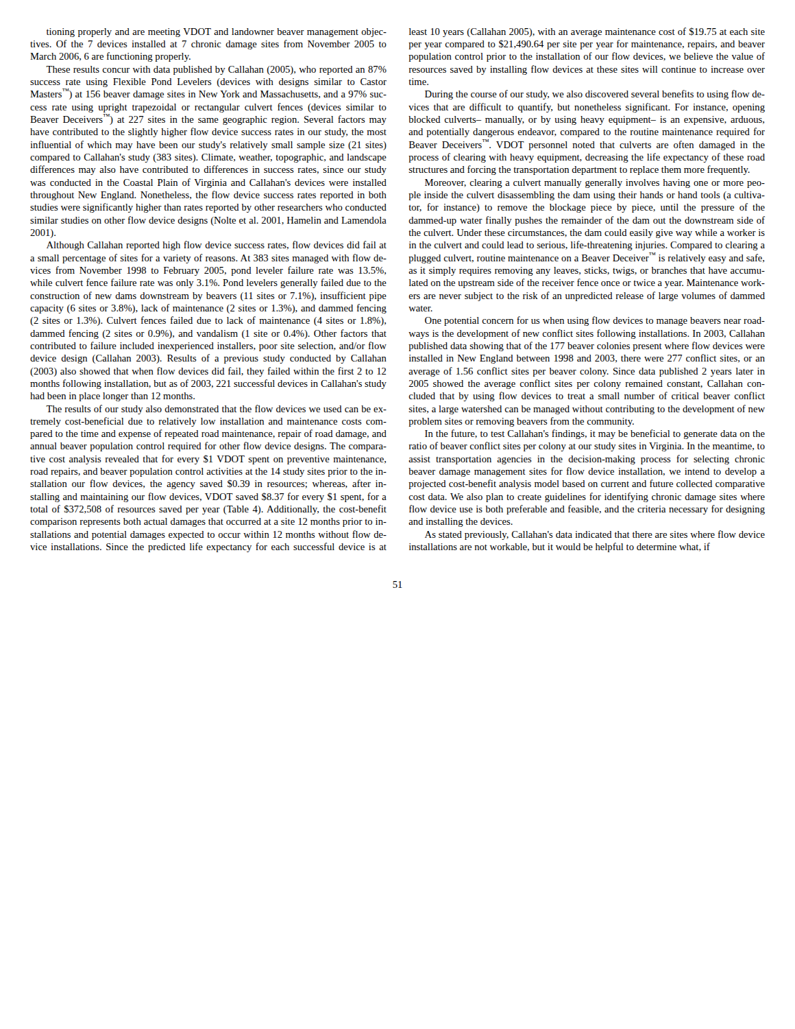tioning properly and are meeting VDOT and landowner beaver management objectives. Of the 7 devices installed at 7 chronic damage sites from November 2005 to March 2006, 6 are functioning properly.
These results concur with data published by Callahan (2005), who reported an 87% success rate using Flexible Pond Levelers (devices with designs similar to Castor Masters™) at 156 beaver damage sites in New York and Massachusetts, and a 97% success rate using upright trapezoidal or rectangular culvert fences (devices similar to Beaver Deceivers™) at 227 sites in the same geographic region. Several factors may have contributed to the slightly higher flow device success rates in our study, the most influential of which may have been our study's relatively small sample size (21 sites) compared to Callahan's study (383 sites). Climate, weather, topographic, and landscape differences may also have contributed to differences in success rates, since our study was conducted in the Coastal Plain of Virginia and Callahan's devices were installed throughout New England. Nonetheless, the flow device success rates reported in both studies were significantly higher than rates reported by other researchers who conducted similar studies on other flow device designs (Nolte et al. 2001, Hamelin and Lamendola 2001).
Although Callahan reported high flow device success rates, flow devices did fail at a small percentage of sites for a variety of reasons. At 383 sites managed with flow devices from November 1998 to February 2005, pond leveler failure rate was 13.5%, while culvert fence failure rate was only 3.1%. Pond levelers generally failed due to the construction of new dams downstream by beavers (11 sites or 7.1%), insufficient pipe capacity (6 sites or 3.8%), lack of maintenance (2 sites or 1.3%), and dammed fencing (2 sites or 1.3%). Culvert fences failed due to lack of maintenance (4 sites or 1.8%), dammed fencing (2 sites or 0.9%), and vandalism (1 site or 0.4%). Other factors that contributed to failure included inexperienced installers, poor site selection, and/or flow device design (Callahan 2003). Results of a previous study conducted by Callahan (2003) also showed that when flow devices did fail, they failed within the first 2 to 12 months following installation, but as of 2003, 221 successful devices in Callahan's study had been in place longer than 12 months.
The results of our study also demonstrated that the flow devices we used can be extremely cost-beneficial due to relatively low installation and maintenance costs compared to the time and expense of repeated road maintenance, repair of road damage, and annual beaver population control required for other flow device designs. The comparative cost analysis revealed that for every $1 VDOT spent on preventive maintenance, road repairs, and beaver population control activities at the 14 study sites prior to the installation our flow devices, the agency saved $0.39 in resources; whereas, after installing and maintaining our flow devices, VDOT saved $8.37 for every $1 spent, for a total of $372,508 of resources saved per year (Table 4). Additionally, the cost-benefit comparison represents both actual damages that occurred at a site 12 months prior to installations and potential damages expected to occur within 12 months without flow device installations. Since the predicted life expectancy for each successful device is at least 10 years (Callahan 2005), with an average maintenance cost of $19.75 at each site per year compared to $21,490.64 per site per year for maintenance, repairs, and beaver population control prior to the installation of our flow devices, we believe the value of resources saved by installing flow devices at these sites will continue to increase over time.
During the course of our study, we also discovered several benefits to using flow devices that are difficult to quantify, but nonetheless significant. For instance, opening blocked culverts– manually, or by using heavy equipment– is an expensive, arduous, and potentially dangerous endeavor, compared to the routine maintenance required for Beaver Deceivers™. VDOT personnel noted that culverts are often damaged in the process of clearing with heavy equipment, decreasing the life expectancy of these road structures and forcing the transportation department to replace them more frequently.
Moreover, clearing a culvert manually generally involves having one or more people inside the culvert disassembling the dam using their hands or hand tools (a cultivator, for instance) to remove the blockage piece by piece, until the pressure of the dammed-up water finally pushes the remainder of the dam out the downstream side of the culvert. Under these circumstances, the dam could easily give way while a worker is in the culvert and could lead to serious, life-threatening injuries. Compared to clearing a plugged culvert, routine maintenance on a Beaver Deceiver™ is relatively easy and safe, as it simply requires removing any leaves, sticks, twigs, or branches that have accumulated on the upstream side of the receiver fence once or twice a year. Maintenance workers are never subject to the risk of an unpredicted release of large volumes of dammed water.
One potential concern for us when using flow devices to manage beavers near roadways is the development of new conflict sites following installations. In 2003, Callahan published data showing that of the 177 beaver colonies present where flow devices were installed in New England between 1998 and 2003, there were 277 conflict sites, or an average of 1.56 conflict sites per beaver colony. Since data published 2 years later in 2005 showed the average conflict sites per colony remained constant, Callahan concluded that by using flow devices to treat a small number of critical beaver conflict sites, a large watershed can be managed without contributing to the development of new problem sites or removing beavers from the community.
In the future, to test Callahan's findings, it may be beneficial to generate data on the ratio of beaver conflict sites per colony at our study sites in Virginia. In the meantime, to assist transportation agencies in the decision-making process for selecting chronic beaver damage management sites for flow device installation, we intend to develop a projected cost-benefit analysis model based on current and future collected comparative cost data. We also plan to create guidelines for identifying chronic damage sites where flow device use is both preferable and feasible, and the criteria necessary for designing and installing the devices.
As stated previously, Callahan's data indicated that there are sites where flow device installations are not workable, but it would be helpful to determine what, if
51